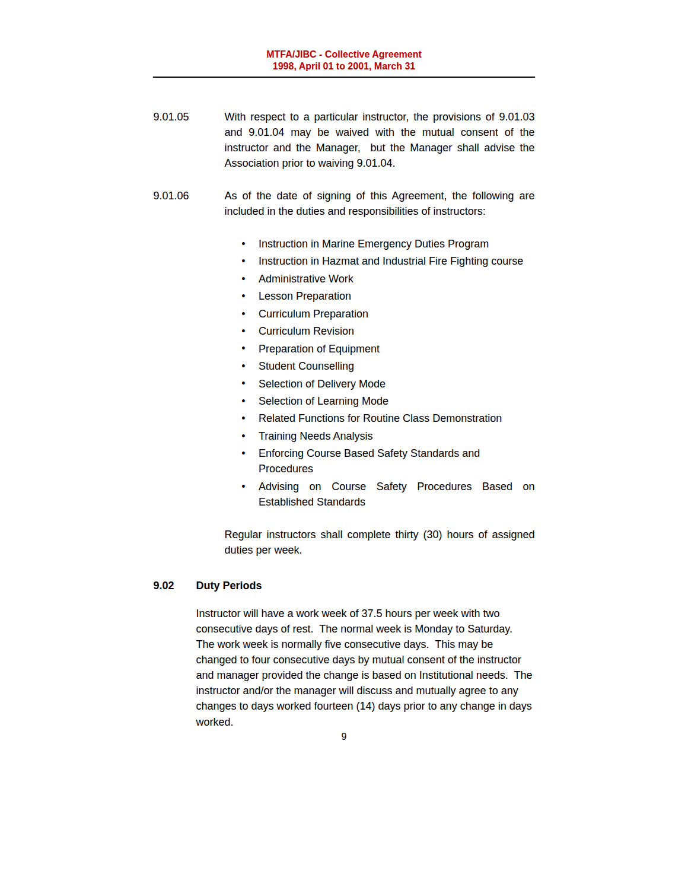MTFA/JIBC - Collective Agreement
1998, April 01 to 2001, March 31
9.01.05
With respect to a particular instructor, the provisions of 9.01.03 and 9.01.04 may be waived with the mutual consent of the instructor and the Manager, but the Manager shall advise the Association prior to waiving 9.01.04.
9.01.06
As of the date of signing of this Agreement, the following are included in the duties and responsibilities of instructors:
Instruction in Marine Emergency Duties Program
Instruction in Hazmat and Industrial Fire Fighting course
Administrative Work
Lesson Preparation
Curriculum Preparation
Curriculum Revision
Preparation of Equipment
Student Counselling
Selection of Delivery Mode
Selection of Learning Mode
Related Functions for Routine Class Demonstration
Training Needs Analysis
Enforcing Course Based Safety Standards and Procedures
Advising on Course Safety Procedures Based on Established Standards
Regular instructors shall complete thirty (30) hours of assigned duties per week.
9.02
Duty Periods
Instructor will have a work week of 37.5 hours per week with two consecutive days of rest. The normal week is Monday to Saturday. The work week is normally five consecutive days. This may be changed to four consecutive days by mutual consent of the instructor and manager provided the change is based on Institutional needs. The instructor and/or the manager will discuss and mutually agree to any changes to days worked fourteen (14) days prior to any change in days worked.
9